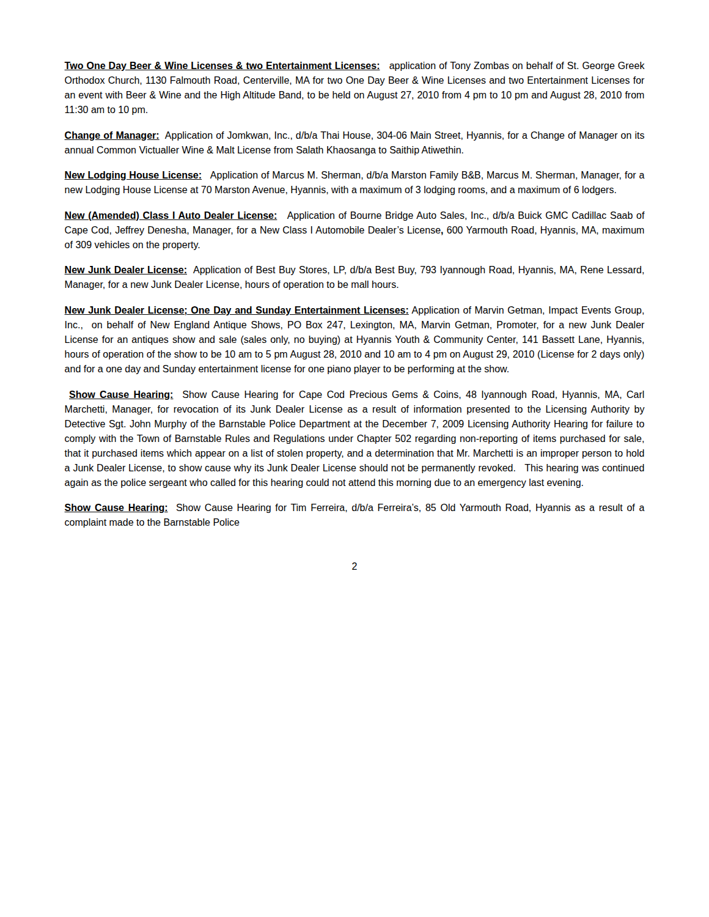Two One Day Beer & Wine Licenses & two Entertainment Licenses: application of Tony Zombas on behalf of St. George Greek Orthodox Church, 1130 Falmouth Road, Centerville, MA for two One Day Beer & Wine Licenses and two Entertainment Licenses for an event with Beer & Wine and the High Altitude Band, to be held on August 27, 2010 from 4 pm to 10 pm and August 28, 2010 from 11:30 am to 10 pm.
Change of Manager: Application of Jomkwan, Inc., d/b/a Thai House, 304-06 Main Street, Hyannis, for a Change of Manager on its annual Common Victualler Wine & Malt License from Salath Khaosanga to Saithip Atiwethin.
New Lodging House License: Application of Marcus M. Sherman, d/b/a Marston Family B&B, Marcus M. Sherman, Manager, for a new Lodging House License at 70 Marston Avenue, Hyannis, with a maximum of 3 lodging rooms, and a maximum of 6 lodgers.
New (Amended) Class I Auto Dealer License: Application of Bourne Bridge Auto Sales, Inc., d/b/a Buick GMC Cadillac Saab of Cape Cod, Jeffrey Denesha, Manager, for a New Class I Automobile Dealer’s License, 600 Yarmouth Road, Hyannis, MA, maximum of 309 vehicles on the property.
New Junk Dealer License: Application of Best Buy Stores, LP, d/b/a Best Buy, 793 Iyannough Road, Hyannis, MA, Rene Lessard, Manager, for a new Junk Dealer License, hours of operation to be mall hours.
New Junk Dealer License; One Day and Sunday Entertainment Licenses: Application of Marvin Getman, Impact Events Group, Inc., on behalf of New England Antique Shows, PO Box 247, Lexington, MA, Marvin Getman, Promoter, for a new Junk Dealer License for an antiques show and sale (sales only, no buying) at Hyannis Youth & Community Center, 141 Bassett Lane, Hyannis, hours of operation of the show to be 10 am to 5 pm August 28, 2010 and 10 am to 4 pm on August 29, 2010 (License for 2 days only) and for a one day and Sunday entertainment license for one piano player to be performing at the show.
Show Cause Hearing: Show Cause Hearing for Cape Cod Precious Gems & Coins, 48 Iyannough Road, Hyannis, MA, Carl Marchetti, Manager, for revocation of its Junk Dealer License as a result of information presented to the Licensing Authority by Detective Sgt. John Murphy of the Barnstable Police Department at the December 7, 2009 Licensing Authority Hearing for failure to comply with the Town of Barnstable Rules and Regulations under Chapter 502 regarding non-reporting of items purchased for sale, that it purchased items which appear on a list of stolen property, and a determination that Mr. Marchetti is an improper person to hold a Junk Dealer License, to show cause why its Junk Dealer License should not be permanently revoked. This hearing was continued again as the police sergeant who called for this hearing could not attend this morning due to an emergency last evening.
Show Cause Hearing: Show Cause Hearing for Tim Ferreira, d/b/a Ferreira’s, 85 Old Yarmouth Road, Hyannis as a result of a complaint made to the Barnstable Police
2